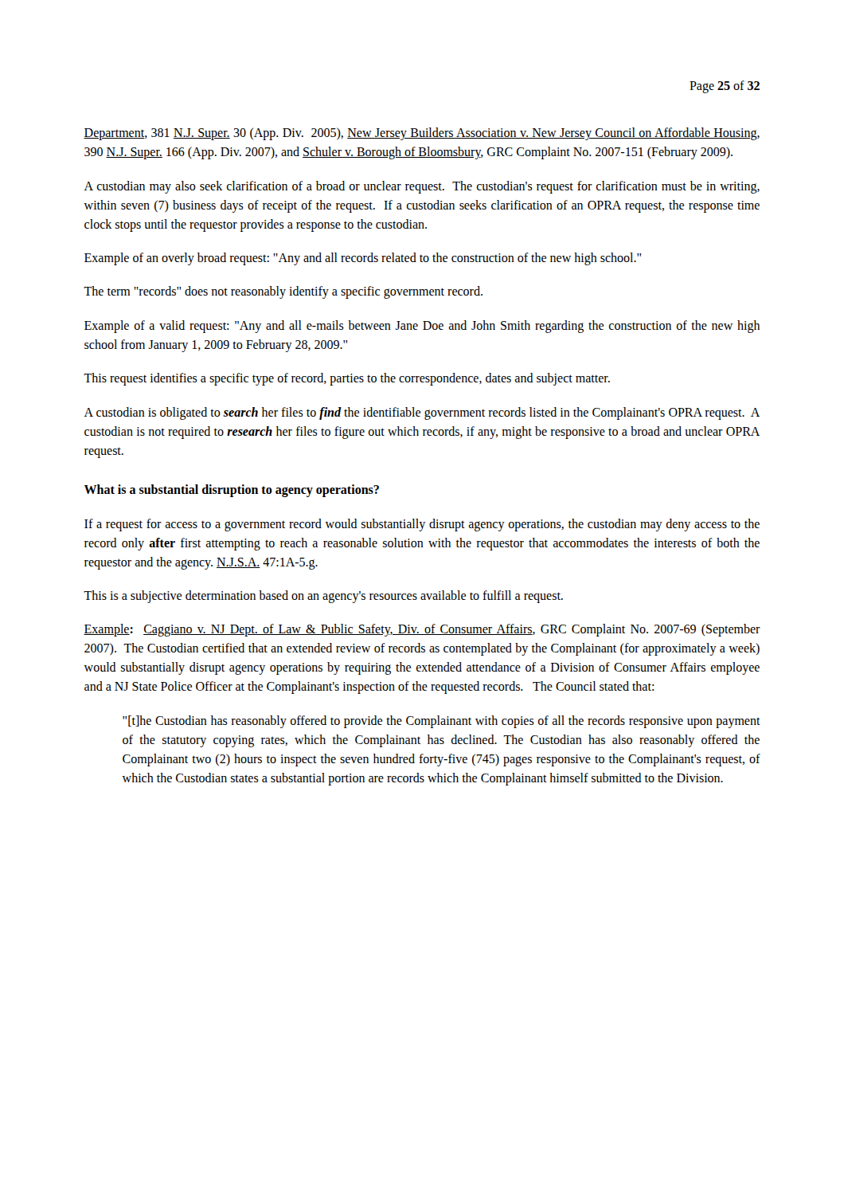Page 25 of 32
Department, 381 N.J. Super. 30 (App. Div. 2005), New Jersey Builders Association v. New Jersey Council on Affordable Housing, 390 N.J. Super. 166 (App. Div. 2007), and Schuler v. Borough of Bloomsbury, GRC Complaint No. 2007-151 (February 2009).
A custodian may also seek clarification of a broad or unclear request. The custodian's request for clarification must be in writing, within seven (7) business days of receipt of the request. If a custodian seeks clarification of an OPRA request, the response time clock stops until the requestor provides a response to the custodian.
Example of an overly broad request: "Any and all records related to the construction of the new high school."
The term "records" does not reasonably identify a specific government record.
Example of a valid request: "Any and all e-mails between Jane Doe and John Smith regarding the construction of the new high school from January 1, 2009 to February 28, 2009."
This request identifies a specific type of record, parties to the correspondence, dates and subject matter.
A custodian is obligated to search her files to find the identifiable government records listed in the Complainant's OPRA request. A custodian is not required to research her files to figure out which records, if any, might be responsive to a broad and unclear OPRA request.
What is a substantial disruption to agency operations?
If a request for access to a government record would substantially disrupt agency operations, the custodian may deny access to the record only after first attempting to reach a reasonable solution with the requestor that accommodates the interests of both the requestor and the agency. N.J.S.A. 47:1A-5.g.
This is a subjective determination based on an agency's resources available to fulfill a request.
Example: Caggiano v. NJ Dept. of Law & Public Safety, Div. of Consumer Affairs, GRC Complaint No. 2007-69 (September 2007). The Custodian certified that an extended review of records as contemplated by the Complainant (for approximately a week) would substantially disrupt agency operations by requiring the extended attendance of a Division of Consumer Affairs employee and a NJ State Police Officer at the Complainant's inspection of the requested records. The Council stated that:
"[t]he Custodian has reasonably offered to provide the Complainant with copies of all the records responsive upon payment of the statutory copying rates, which the Complainant has declined. The Custodian has also reasonably offered the Complainant two (2) hours to inspect the seven hundred forty-five (745) pages responsive to the Complainant's request, of which the Custodian states a substantial portion are records which the Complainant himself submitted to the Division.